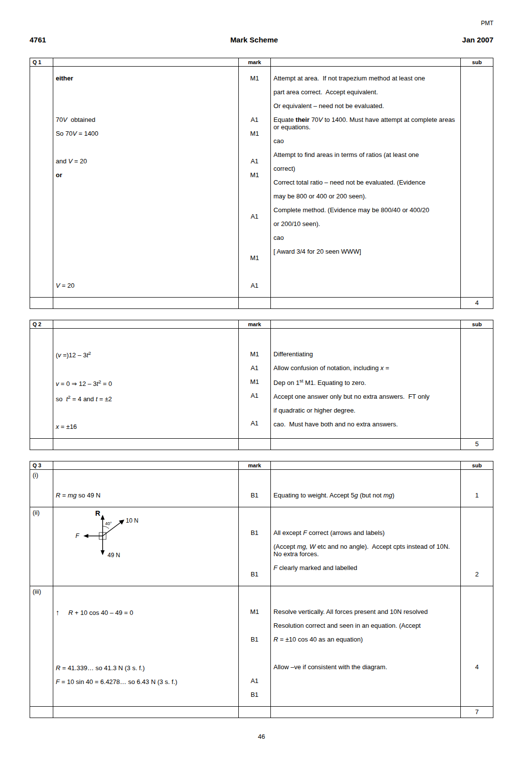PMT
4761 Mark Scheme Jan 2007
| Q 1 | | mark | | sub |
| --- | --- | --- | --- | --- |
| | either 70 V obtained So 70 V = 1400 and V = 20 or V = 20 | M1 A1 M1 A1 M1 A1 M1 A1 | Attempt at area. If not trapezium method at least one part area correct. Accept equivalent. Or equivalent – need not be evaluated. Equate their 70 V to 1400. Must have attempt at complete areas or equations. cao Attempt to find areas in terms of ratios (at least one correct) Correct total ratio – need not be evaluated. (Evidence may be 800 or 400 or 200 seen). Complete method. (Evidence may be 800/40 or 400/20 or 200/10 seen). cao [ Award 3/4 for 20 seen WWW] | |
| | | | | 4 |
| Q 2 | | mark | | sub |
| --- | --- | --- | --- | --- |
| | ( v =)12 – 3 t 2 v = 0 ⇒ 12 – 3 t 2 = 0 so t 2 = 4 and t = ±2 x = ±16 | M1 A1 M1 A1 A1 | Differentiating Allow confusion of notation, including x = Dep on 1 st M1. Equating to zero. Accept one answer only but no extra answers. FT only if quadratic or higher degree. cao. Must have both and no extra answers. | |
| | | | | 5 |
| Q 3 | | mark | | sub |
| --- | --- | --- | --- | --- |
| (i) | R = mg so 49 N | B1 | Equating to weight. Accept 5 g (but not mg ) | 1 |
| (ii) | R 10 N 40° F 49 N | B1 B1 | All except F correct (arrows and labels) (Accept mg, W etc and no angle). Accept cpts instead of 10N. No extra forces. F clearly marked and labelled | 2 |
| (iii) | ↑ R + 10 cos 40 – 49 = 0 R = 41.339… so 41.3 N (3 s. f.) F = 10 sin 40 = 6.4278… so 6.43 N (3 s. f.) | M1 B1 A1 B1 | Resolve vertically. All forces present and 10N resolved Resolution correct and seen in an equation. (Accept R = ±10 cos 40 as an equation) Allow –ve if consistent with the diagram. | 4 |
| | | | | 7 |
46